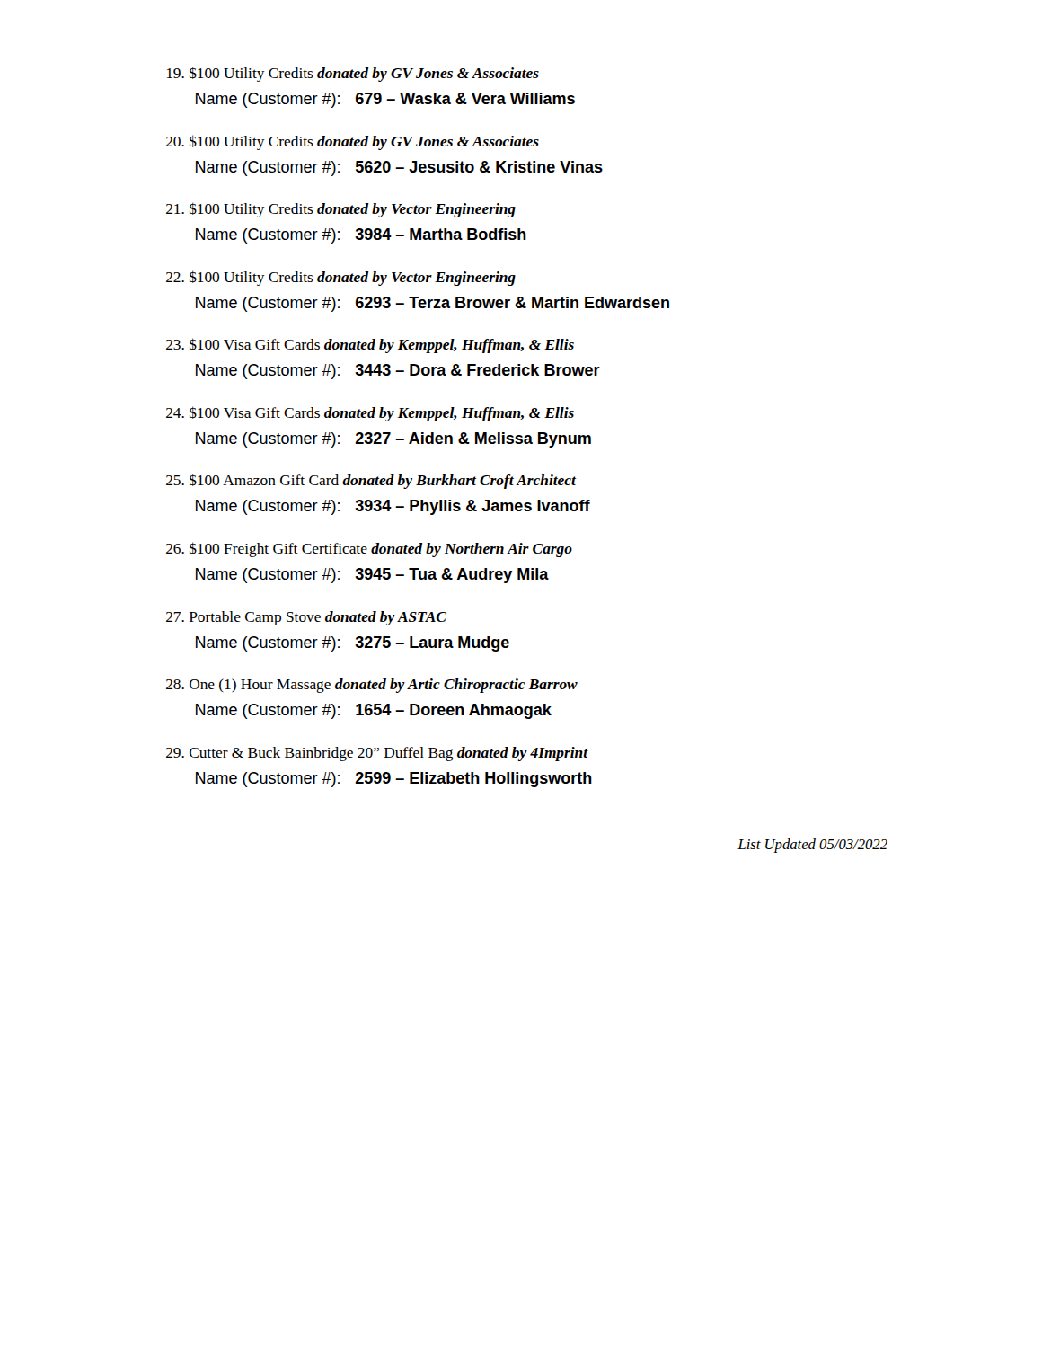$100 Utility Credits donated by GV Jones & Associates
Name (Customer #): 679 – Waska & Vera Williams
$100 Utility Credits donated by GV Jones & Associates
Name (Customer #): 5620 – Jesusito & Kristine Vinas
$100 Utility Credits donated by Vector Engineering
Name (Customer #): 3984 – Martha Bodfish
$100 Utility Credits donated by Vector Engineering
Name (Customer #): 6293 – Terza Brower & Martin Edwardsen
$100 Visa Gift Cards donated by Kemppel, Huffman, & Ellis
Name (Customer #): 3443 – Dora & Frederick Brower
$100 Visa Gift Cards donated by Kemppel, Huffman, & Ellis
Name (Customer #): 2327 – Aiden & Melissa Bynum
$100 Amazon Gift Card donated by Burkhart Croft Architect
Name (Customer #): 3934 – Phyllis & James Ivanoff
$100 Freight Gift Certificate donated by Northern Air Cargo
Name (Customer #): 3945 – Tua & Audrey Mila
Portable Camp Stove donated by ASTAC
Name (Customer #): 3275 – Laura Mudge
One (1) Hour Massage donated by Artic Chiropractic Barrow
Name (Customer #): 1654 – Doreen Ahmaogak
Cutter & Buck Bainbridge 20” Duffel Bag donated by 4Imprint
Name (Customer #): 2599 – Elizabeth Hollingsworth
List Updated 05/03/2022